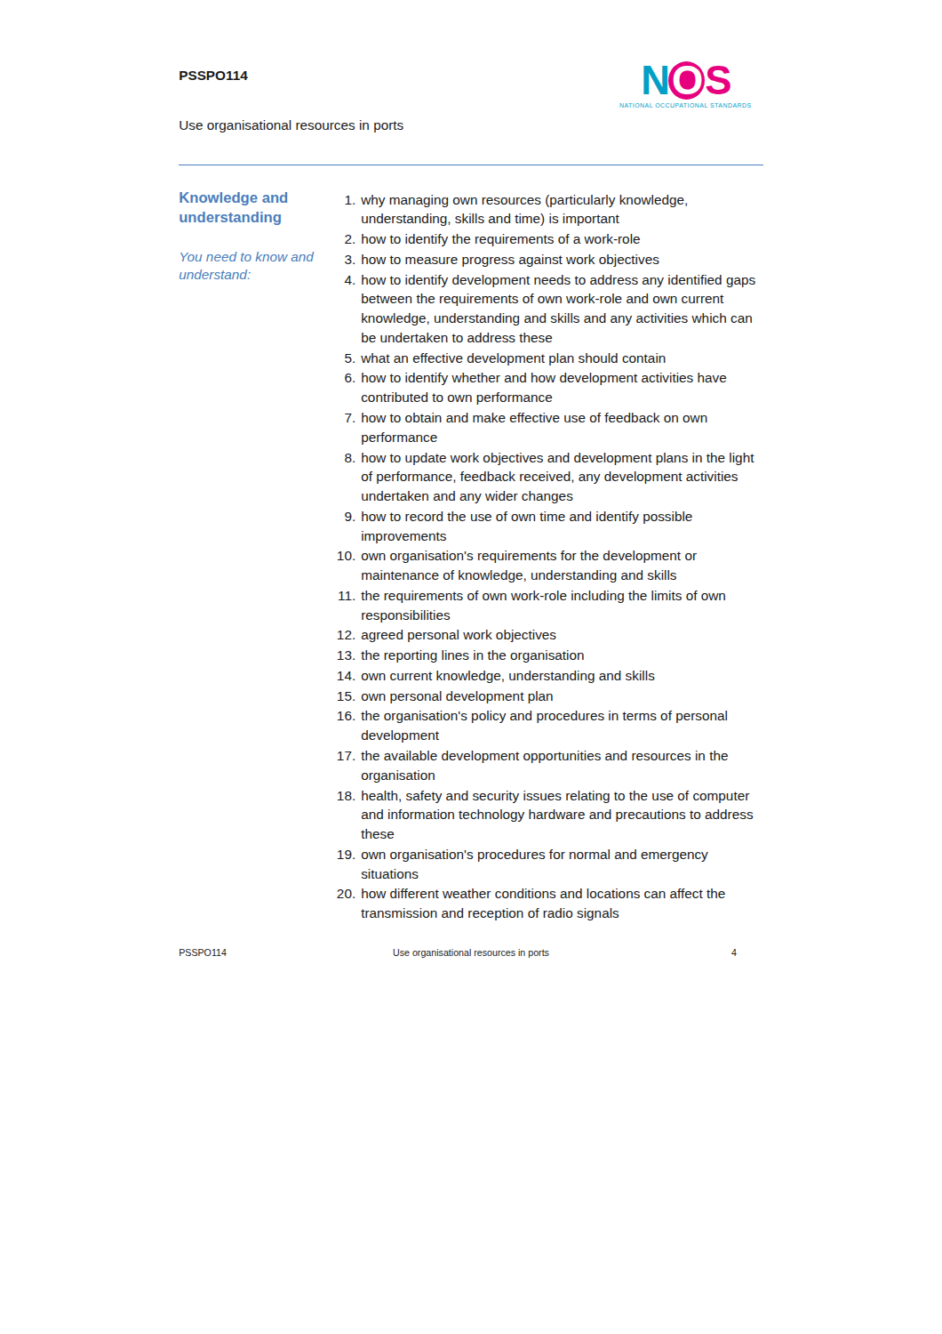PSSPO114
Use organisational resources in ports
NOS
NATIONAL OCCUPATIONAL STANDARDS
Knowledge and understanding
You need to know and understand:
why managing own resources (particularly knowledge, understanding, skills and time) is important
how to identify the requirements of a work-role
how to measure progress against work objectives
how to identify development needs to address any identified gaps between the requirements of own work-role and own current knowledge, understanding and skills and any activities which can be undertaken to address these
what an effective development plan should contain
how to identify whether and how development activities have contributed to own performance
how to obtain and make effective use of feedback on own performance
how to update work objectives and development plans in the light of performance, feedback received, any development activities undertaken and any wider changes
how to record the use of own time and identify possible improvements
own organisation's requirements for the development or maintenance of knowledge, understanding and skills
the requirements of own work-role including the limits of own responsibilities
agreed personal work objectives
the reporting lines in the organisation
own current knowledge, understanding and skills
own personal development plan
the organisation's policy and procedures in terms of personal development
the available development opportunities and resources in the organisation
health, safety and security issues relating to the use of computer and information technology hardware and precautions to address these
own organisation's procedures for normal and emergency situations
how different weather conditions and locations can affect the transmission and reception of radio signals
PSSPO114
Use organisational resources in ports
4